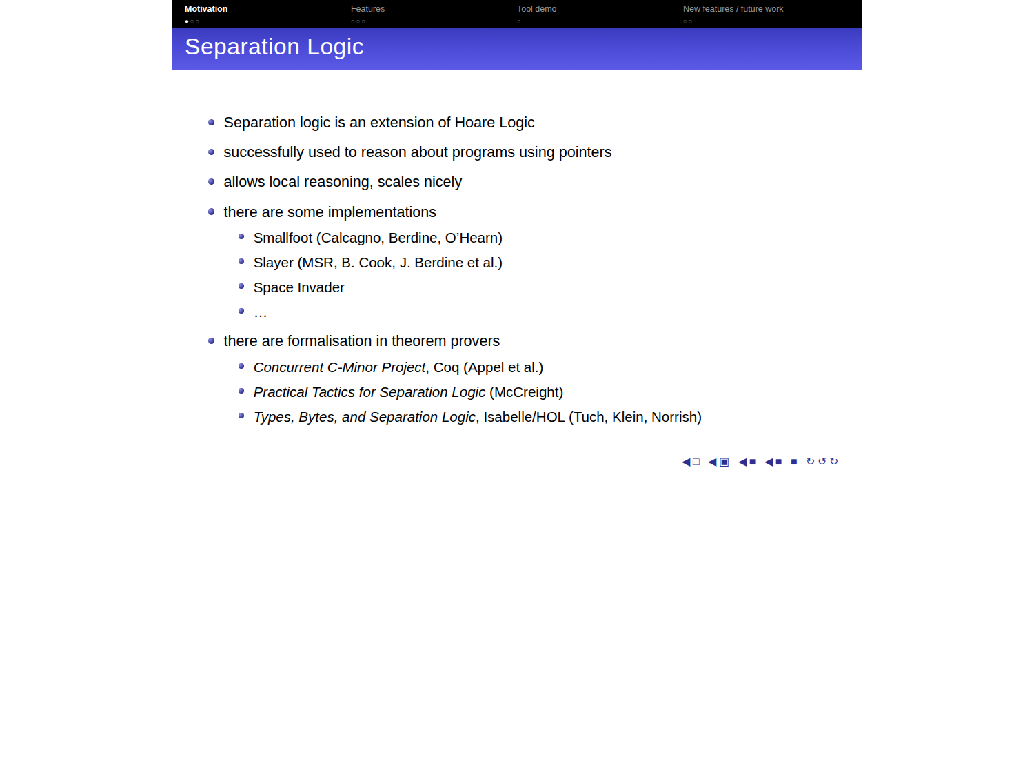Motivation ●○○
Features ○○○
Tool demo ○
New features / future work ○○
Separation Logic
Separation logic is an extension of Hoare Logic
successfully used to reason about programs using pointers
allows local reasoning, scales nicely
there are some implementations
Smallfoot (Calcagno, Berdine, O’Hearn)
Slayer (MSR, B. Cook, J. Berdine et al.)
Space Invader
…
there are formalisation in theorem provers
Concurrent C-Minor Project, Coq (Appel et al.)
Practical Tactics for Separation Logic (McCreight)
Types, Bytes, and Separation Logic, Isabelle/HOL (Tuch, Klein, Norrish)
◀□ ◀▣ ◀■ ◀■ ■ ↻↺↻